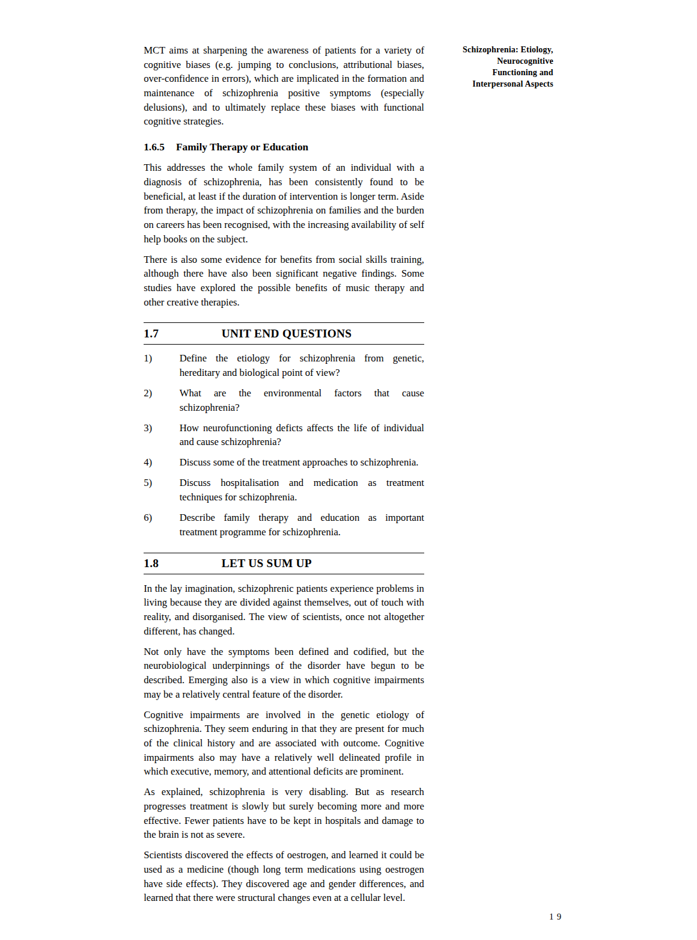MCT aims at sharpening the awareness of patients for a variety of cognitive biases (e.g. jumping to conclusions, attributional biases, over-confidence in errors), which are implicated in the formation and maintenance of schizophrenia positive symptoms (especially delusions), and to ultimately replace these biases with functional cognitive strategies.
1.6.5 Family Therapy or Education
This addresses the whole family system of an individual with a diagnosis of schizophrenia, has been consistently found to be beneficial, at least if the duration of intervention is longer term. Aside from therapy, the impact of schizophrenia on families and the burden on careers has been recognised, with the increasing availability of self help books on the subject.
There is also some evidence for benefits from social skills training, although there have also been significant negative findings. Some studies have explored the possible benefits of music therapy and other creative therapies.
1.7 UNIT END QUESTIONS
1) Define the etiology for schizophrenia from genetic, hereditary and biological point of view?
2) What are the environmental factors that cause schizophrenia?
3) How neurofunctioning deficts affects the life of individual and cause schizophrenia?
4) Discuss some of the treatment approaches to schizophrenia.
5) Discuss hospitalisation and medication as treatment techniques for schizophrenia.
6) Describe family therapy and education as important treatment programme for schizophrenia.
1.8 LET US SUM UP
In the lay imagination, schizophrenic patients experience problems in living because they are divided against themselves, out of touch with reality, and disorganised. The view of scientists, once not altogether different, has changed.
Not only have the symptoms been defined and codified, but the neurobiological underpinnings of the disorder have begun to be described. Emerging also is a view in which cognitive impairments may be a relatively central feature of the disorder.
Cognitive impairments are involved in the genetic etiology of schizophrenia. They seem enduring in that they are present for much of the clinical history and are associated with outcome. Cognitive impairments also may have a relatively well delineated profile in which executive, memory, and attentional deficits are prominent.
As explained, schizophrenia is very disabling. But as research progresses treatment is slowly but surely becoming more and more effective. Fewer patients have to be kept in hospitals and damage to the brain is not as severe.
Scientists discovered the effects of oestrogen, and learned it could be used as a medicine (though long term medications using oestrogen have side effects). They discovered age and gender differences, and learned that there were structural changes even at a cellular level.
Schizophrenia: Etiology,
Neurocognitive
Functioning and
Interpersonal Aspects
1 9